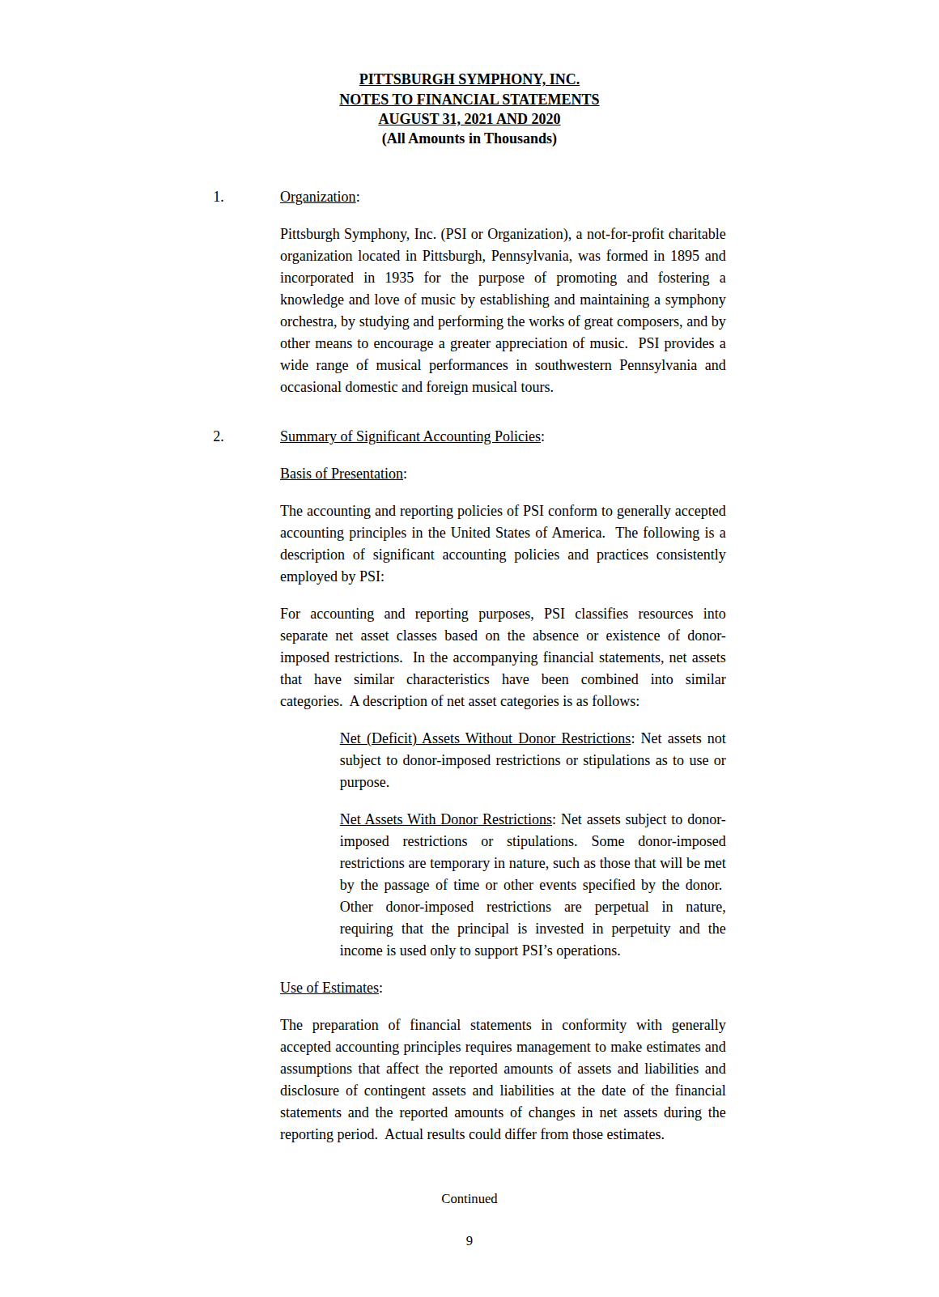PITTSBURGH SYMPHONY, INC.
NOTES TO FINANCIAL STATEMENTS
AUGUST 31, 2021 AND 2020
(All Amounts in Thousands)
1.
Organization:
Pittsburgh Symphony, Inc. (PSI or Organization), a not-for-profit charitable organization located in Pittsburgh, Pennsylvania, was formed in 1895 and incorporated in 1935 for the purpose of promoting and fostering a knowledge and love of music by establishing and maintaining a symphony orchestra, by studying and performing the works of great composers, and by other means to encourage a greater appreciation of music. PSI provides a wide range of musical performances in southwestern Pennsylvania and occasional domestic and foreign musical tours.
2.
Summary of Significant Accounting Policies:
Basis of Presentation:
The accounting and reporting policies of PSI conform to generally accepted accounting principles in the United States of America. The following is a description of significant accounting policies and practices consistently employed by PSI:
For accounting and reporting purposes, PSI classifies resources into separate net asset classes based on the absence or existence of donor-imposed restrictions. In the accompanying financial statements, net assets that have similar characteristics have been combined into similar categories. A description of net asset categories is as follows:
Net (Deficit) Assets Without Donor Restrictions: Net assets not subject to donor-imposed restrictions or stipulations as to use or purpose.
Net Assets With Donor Restrictions: Net assets subject to donor-imposed restrictions or stipulations. Some donor-imposed restrictions are temporary in nature, such as those that will be met by the passage of time or other events specified by the donor. Other donor-imposed restrictions are perpetual in nature, requiring that the principal is invested in perpetuity and the income is used only to support PSI’s operations.
Use of Estimates:
The preparation of financial statements in conformity with generally accepted accounting principles requires management to make estimates and assumptions that affect the reported amounts of assets and liabilities and disclosure of contingent assets and liabilities at the date of the financial statements and the reported amounts of changes in net assets during the reporting period. Actual results could differ from those estimates.
Continued
9